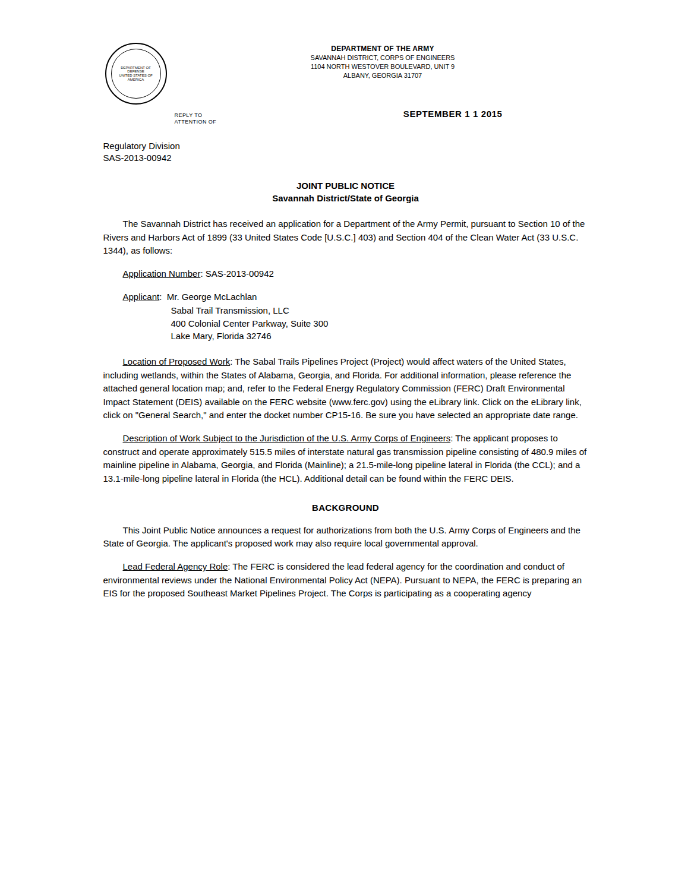DEPARTMENT OF DEFENSE
UNITED STATES OF AMERICA
DEPARTMENT OF THE ARMY
SAVANNAH DISTRICT, CORPS OF ENGINEERS
1104 NORTH WESTOVER BOULEVARD, UNIT 9
ALBANY, GEORGIA 31707
REPLY TO
ATTENTION OF
SEPTEMBER 1 1 2015
Regulatory Division
SAS-2013-00942
JOINT PUBLIC NOTICE Savannah District/State of Georgia
The Savannah District has received an application for a Department of the Army Permit, pursuant to Section 10 of the Rivers and Harbors Act of 1899 (33 United States Code [U.S.C.] 403) and Section 404 of the Clean Water Act (33 U.S.C. 1344), as follows:
Application Number: SAS-2013-00942
Applicant: Mr. George McLachlan
Sabal Trail Transmission, LLC
400 Colonial Center Parkway, Suite 300
Lake Mary, Florida 32746
Location of Proposed Work: The Sabal Trails Pipelines Project (Project) would affect waters of the United States, including wetlands, within the States of Alabama, Georgia, and Florida. For additional information, please reference the attached general location map; and, refer to the Federal Energy Regulatory Commission (FERC) Draft Environmental Impact Statement (DEIS) available on the FERC website (www.ferc.gov) using the eLibrary link. Click on the eLibrary link, click on "General Search," and enter the docket number CP15-16. Be sure you have selected an appropriate date range.
Description of Work Subject to the Jurisdiction of the U.S. Army Corps of Engineers: The applicant proposes to construct and operate approximately 515.5 miles of interstate natural gas transmission pipeline consisting of 480.9 miles of mainline pipeline in Alabama, Georgia, and Florida (Mainline); a 21.5-mile-long pipeline lateral in Florida (the CCL); and a 13.1-mile-long pipeline lateral in Florida (the HCL). Additional detail can be found within the FERC DEIS.
BACKGROUND
This Joint Public Notice announces a request for authorizations from both the U.S. Army Corps of Engineers and the State of Georgia. The applicant's proposed work may also require local governmental approval.
Lead Federal Agency Role: The FERC is considered the lead federal agency for the coordination and conduct of environmental reviews under the National Environmental Policy Act (NEPA). Pursuant to NEPA, the FERC is preparing an EIS for the proposed Southeast Market Pipelines Project. The Corps is participating as a cooperating agency